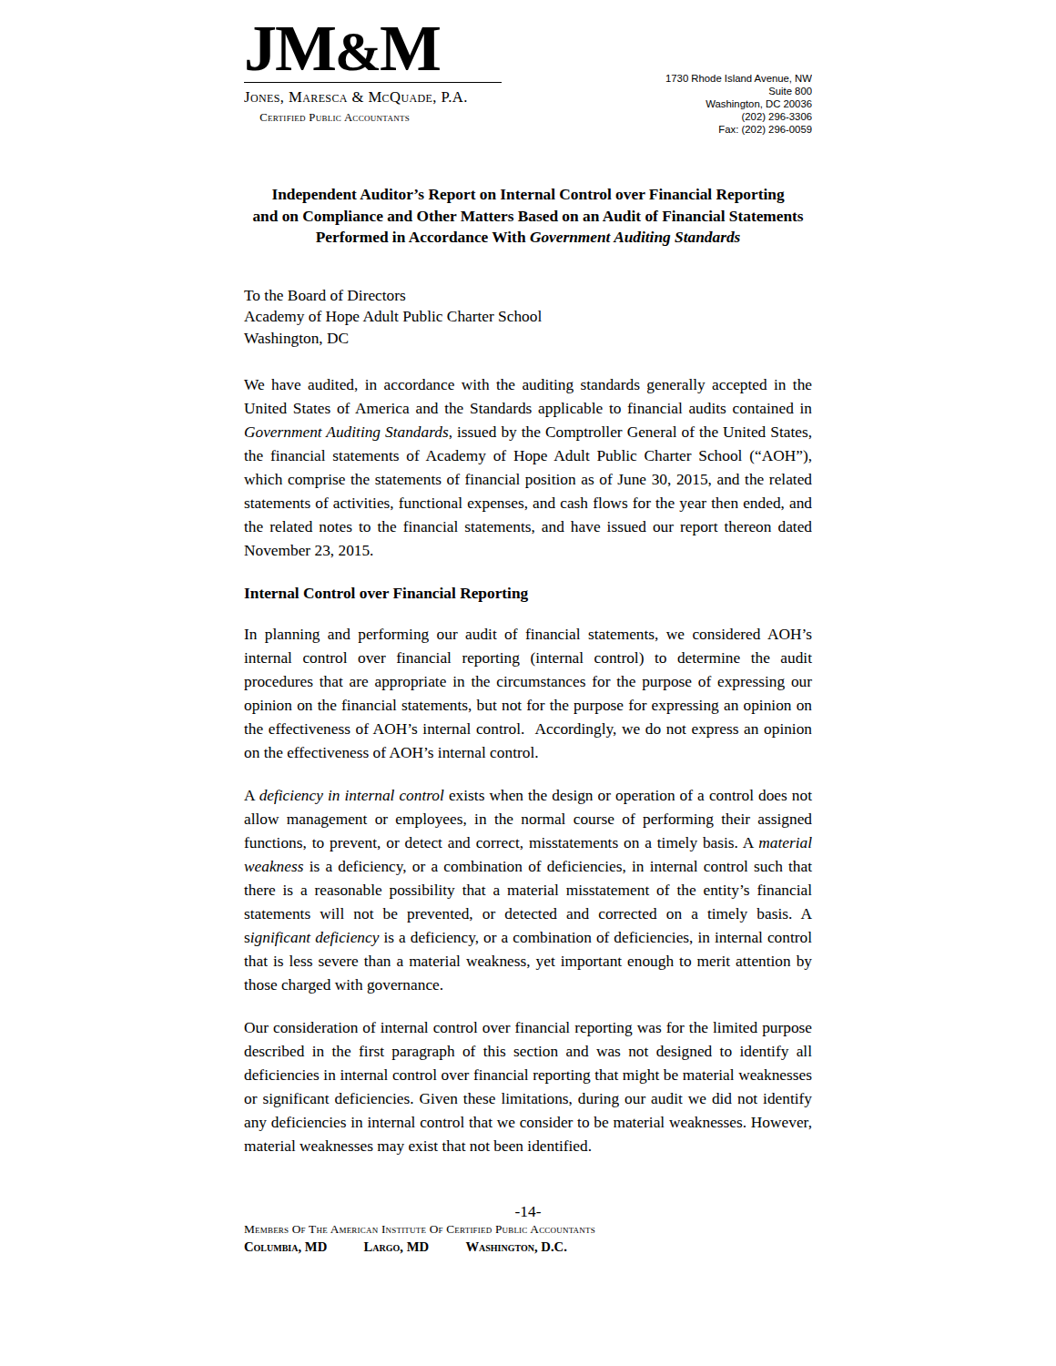JM&M
Jones, Maresca & McQuade, P.A.
Certified Public Accountants
1730 Rhode Island Avenue, NW
Suite 800
Washington, DC 20036
(202) 296-3306
Fax: (202) 296-0059
Independent Auditor’s Report on Internal Control over Financial Reporting
and on Compliance and Other Matters Based on an Audit of Financial Statements
Performed in Accordance With Government Auditing Standards
To the Board of Directors
Academy of Hope Adult Public Charter School
Washington, DC
We have audited, in accordance with the auditing standards generally accepted in the United States of America and the Standards applicable to financial audits contained in Government Auditing Standards, issued by the Comptroller General of the United States, the financial statements of Academy of Hope Adult Public Charter School (“AOH”), which comprise the statements of financial position as of June 30, 2015, and the related statements of activities, functional expenses, and cash flows for the year then ended, and the related notes to the financial statements, and have issued our report thereon dated November 23, 2015.
Internal Control over Financial Reporting
In planning and performing our audit of financial statements, we considered AOH’s internal control over financial reporting (internal control) to determine the audit procedures that are appropriate in the circumstances for the purpose of expressing our opinion on the financial statements, but not for the purpose for expressing an opinion on the effectiveness of AOH’s internal control. Accordingly, we do not express an opinion on the effectiveness of AOH’s internal control.
A deficiency in internal control exists when the design or operation of a control does not allow management or employees, in the normal course of performing their assigned functions, to prevent, or detect and correct, misstatements on a timely basis. A material weakness is a deficiency, or a combination of deficiencies, in internal control such that there is a reasonable possibility that a material misstatement of the entity’s financial statements will not be prevented, or detected and corrected on a timely basis. A significant deficiency is a deficiency, or a combination of deficiencies, in internal control that is less severe than a material weakness, yet important enough to merit attention by those charged with governance.
Our consideration of internal control over financial reporting was for the limited purpose described in the first paragraph of this section and was not designed to identify all deficiencies in internal control over financial reporting that might be material weaknesses or significant deficiencies. Given these limitations, during our audit we did not identify any deficiencies in internal control that we consider to be material weaknesses. However, material weaknesses may exist that not been identified.
-14-
Members Of The American Institute Of Certified Public Accountants
Columbia, MD Largo, MD Washington, D.C.